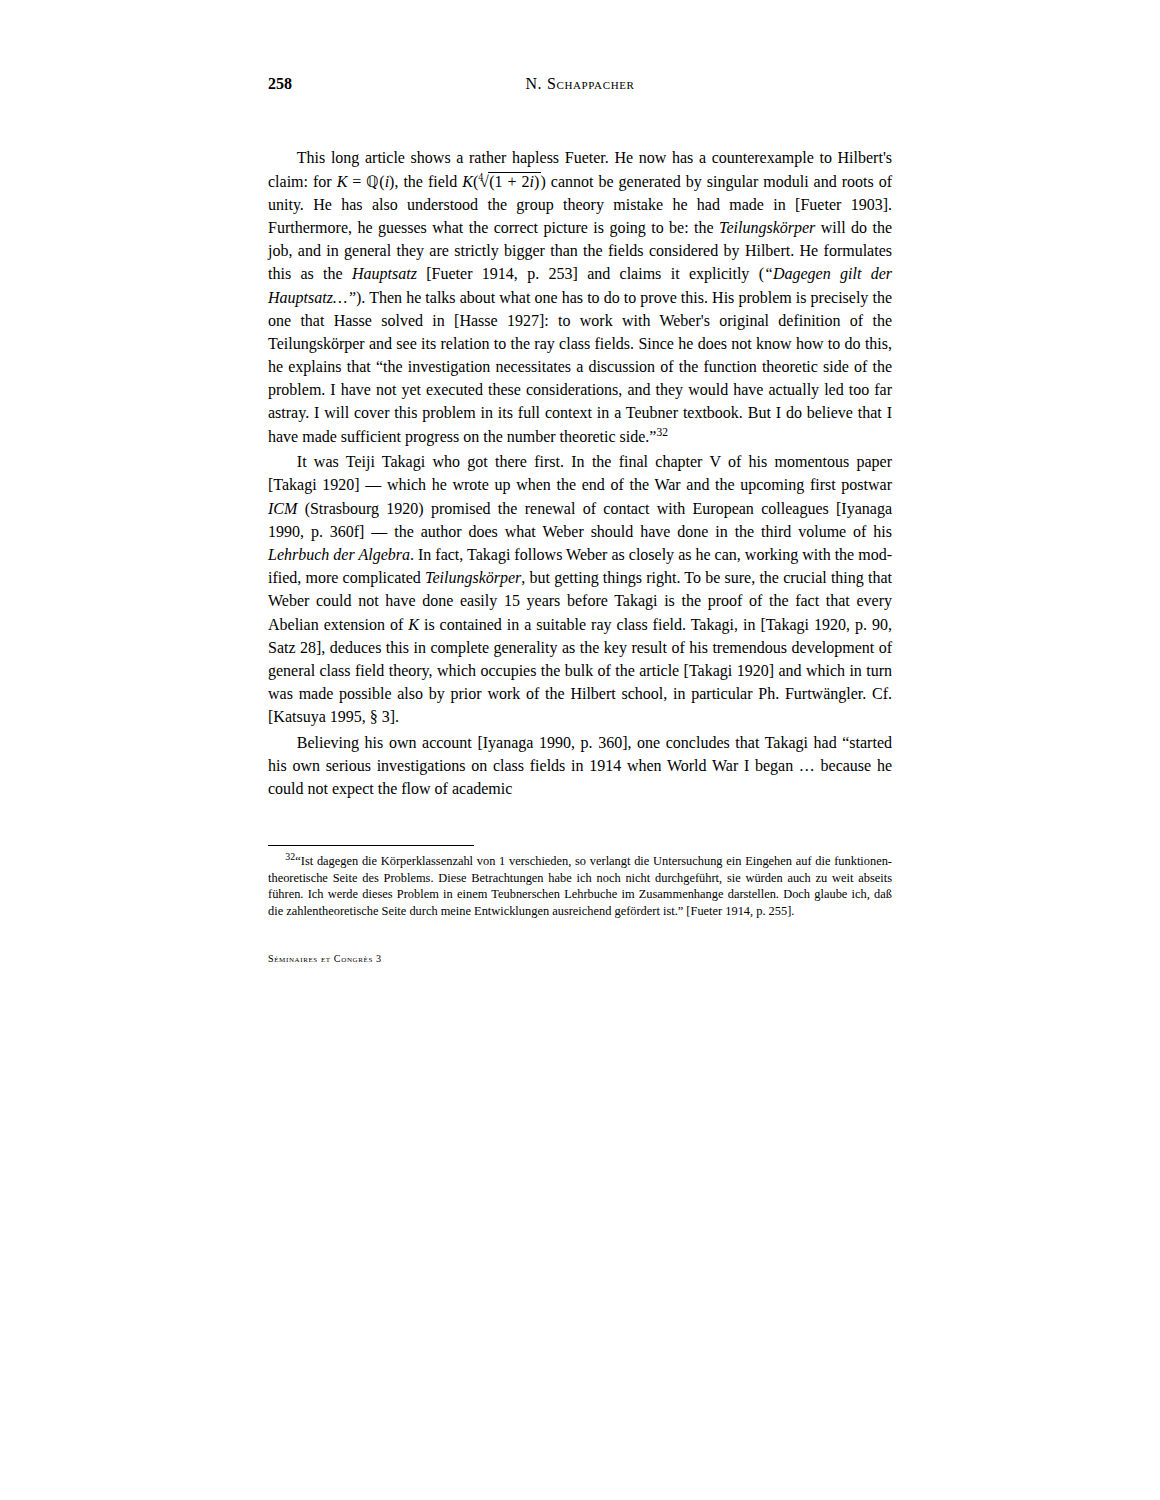258 N. Schappacher
This long article shows a rather hapless Fueter. He now has a counterexample to Hilbert's claim: for K = ℚ(i), the field K(4√(1 + 2i)) cannot be generated by singular moduli and roots of unity. He has also understood the group theory mistake he had made in [Fueter 1903]. Furthermore, he guesses what the correct picture is going to be: the Teilungskörper will do the job, and in general they are strictly bigger than the fields considered by Hilbert. He formulates this as the Hauptsatz [Fueter 1914, p. 253] and claims it explicitly (“Dagegen gilt der Hauptsatz…”). Then he talks about what one has to do to prove this. His problem is precisely the one that Hasse solved in [Hasse 1927]: to work with Weber's original definition of the Teilungskörper and see its relation to the ray class fields. Since he does not know how to do this, he explains that “the investigation necessitates a discussion of the function theoretic side of the problem. I have not yet executed these considerations, and they would have actually led too far astray. I will cover this problem in its full context in a Teubner textbook. But I do believe that I have made sufficient progress on the number theoretic side.”32
It was Teiji Takagi who got there first. In the final chapter V of his momentous paper [Takagi 1920] — which he wrote up when the end of the War and the upcoming first postwar ICM (Strasbourg 1920) promised the renewal of contact with European colleagues [Iyanaga 1990, p. 360f] — the author does what Weber should have done in the third volume of his Lehrbuch der Algebra. In fact, Takagi follows Weber as closely as he can, working with the modified, more complicated Teilungskörper, but getting things right. To be sure, the crucial thing that Weber could not have done easily 15 years before Takagi is the proof of the fact that every Abelian extension of K is contained in a suitable ray class field. Takagi, in [Takagi 1920, p. 90, Satz 28], deduces this in complete generality as the key result of his tremendous development of general class field theory, which occupies the bulk of the article [Takagi 1920] and which in turn was made possible also by prior work of the Hilbert school, in particular Ph. Furtwängler. Cf. [Katsuya 1995, § 3].
Believing his own account [Iyanaga 1990, p. 360], one concludes that Takagi had “started his own serious investigations on class fields in 1914 when World War I began … because he could not expect the flow of academic
32“Ist dagegen die Körperklassenzahl von 1 verschieden, so verlangt die Untersuchung ein Eingehen auf die funktionentheoretische Seite des Problems. Diese Betrachtungen habe ich noch nicht durchgeführt, sie würden auch zu weit abseits führen. Ich werde dieses Problem in einem Teubnerschen Lehrbuche im Zusammenhange darstellen. Doch glaube ich, daß die zahlentheoretische Seite durch meine Entwicklungen ausreichend gefördert ist.” [Fueter 1914, p. 255].
Séminaires et Congrès 3